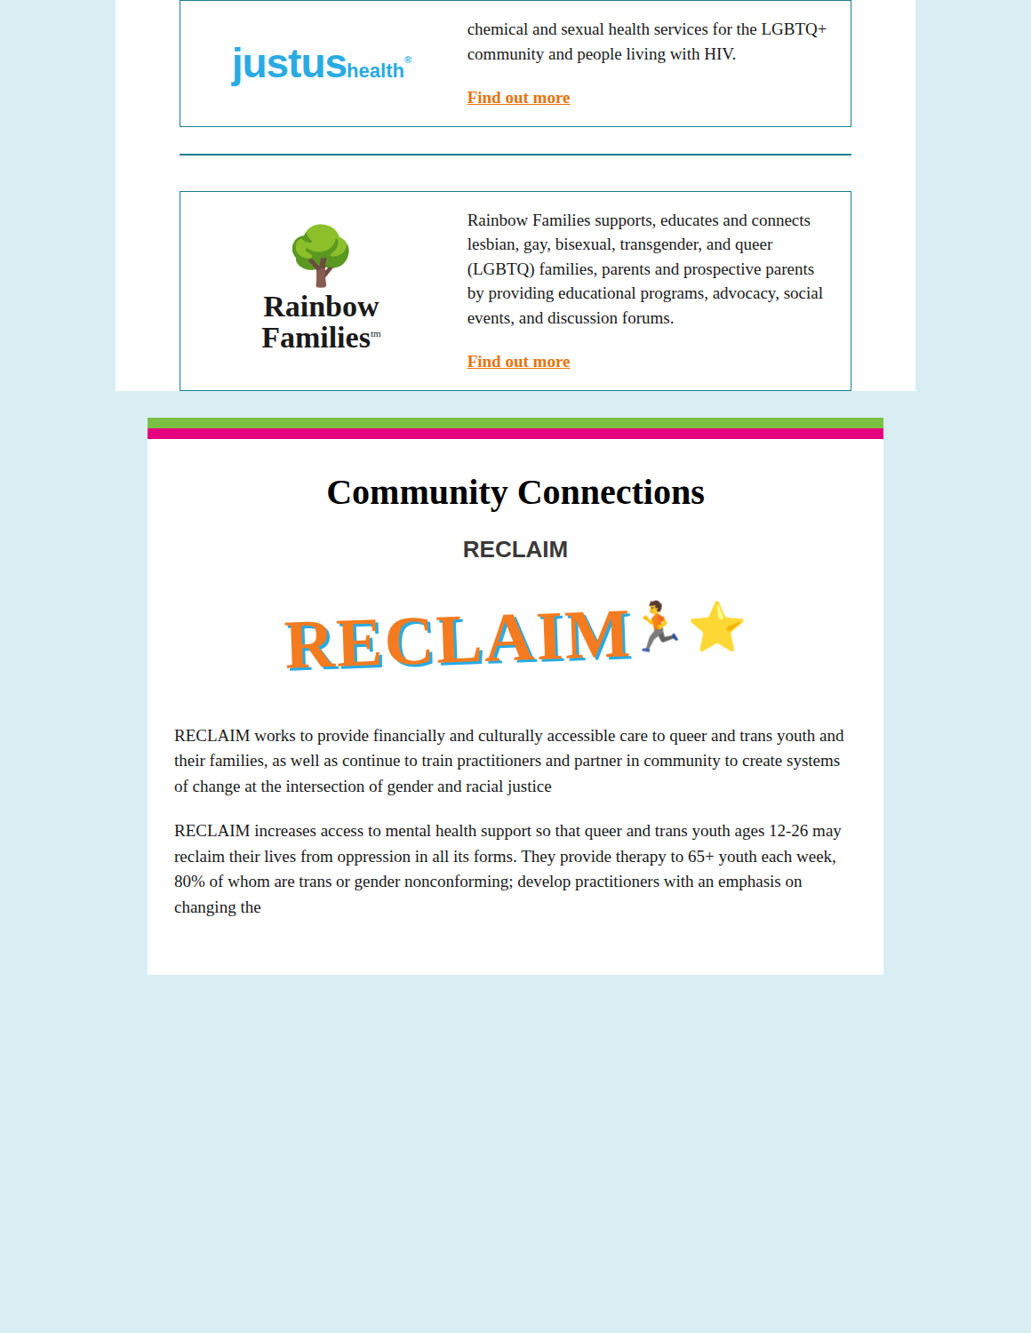| justus health ® | chemical and sexual health services for the LGBTQ+ community and people living with HIV. Find out more |
| 🌳 Rainbow Families tm | Rainbow Families supports, educates and connects lesbian, gay, bisexual, transgender, and queer (LGBTQ) families, parents and prospective parents by providing educational programs, advocacy, social events, and discussion forums. Find out more |
Community Connections
RECLAIM
RECLAIM🏃⭐
RECLAIM works to provide financially and culturally accessible care to queer and trans youth and their families, as well as continue to train practitioners and partner in community to create systems of change at the intersection of gender and racial justice
RECLAIM increases access to mental health support so that queer and trans youth ages 12-26 may reclaim their lives from oppression in all its forms. They provide therapy to 65+ youth each week, 80% of whom are trans or gender nonconforming; develop practitioners with an emphasis on changing the